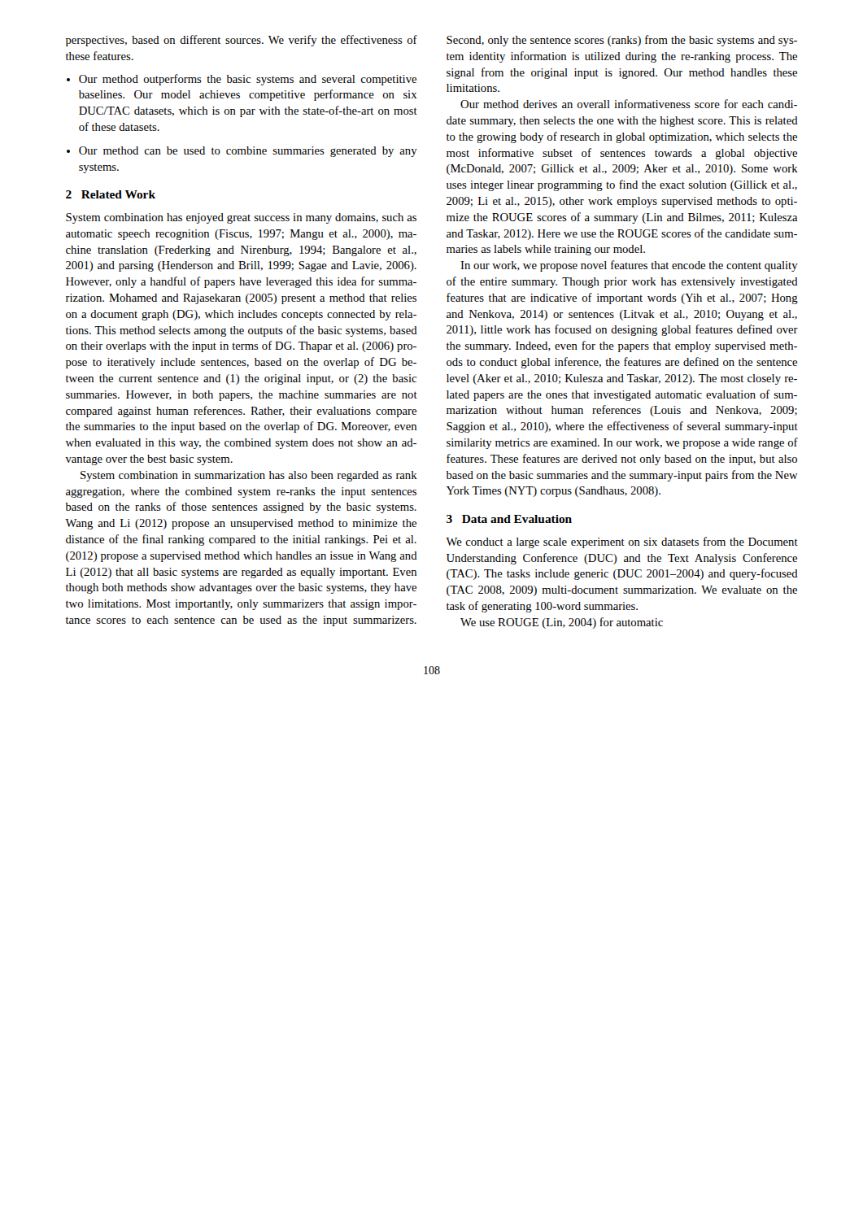perspectives, based on different sources. We verify the effectiveness of these features.
Our method outperforms the basic systems and several competitive baselines. Our model achieves competitive performance on six DUC/TAC datasets, which is on par with the state-of-the-art on most of these datasets.
Our method can be used to combine summaries generated by any systems.
2 Related Work
System combination has enjoyed great success in many domains, such as automatic speech recognition (Fiscus, 1997; Mangu et al., 2000), machine translation (Frederking and Nirenburg, 1994; Bangalore et al., 2001) and parsing (Henderson and Brill, 1999; Sagae and Lavie, 2006). However, only a handful of papers have leveraged this idea for summarization. Mohamed and Rajasekaran (2005) present a method that relies on a document graph (DG), which includes concepts connected by relations. This method selects among the outputs of the basic systems, based on their overlaps with the input in terms of DG. Thapar et al. (2006) propose to iteratively include sentences, based on the overlap of DG between the current sentence and (1) the original input, or (2) the basic summaries. However, in both papers, the machine summaries are not compared against human references. Rather, their evaluations compare the summaries to the input based on the overlap of DG. Moreover, even when evaluated in this way, the combined system does not show an advantage over the best basic system.
System combination in summarization has also been regarded as rank aggregation, where the combined system re-ranks the input sentences based on the ranks of those sentences assigned by the basic systems. Wang and Li (2012) propose an unsupervised method to minimize the distance of the final ranking compared to the initial rankings. Pei et al. (2012) propose a supervised method which handles an issue in Wang and Li (2012) that all basic systems are regarded as equally important. Even though both methods show advantages over the basic systems, they have two limitations. Most importantly, only summarizers that assign importance scores to each sentence can be used as the input summarizers. Second, only the sentence scores (ranks) from the basic systems and system identity information is utilized during the re-ranking process. The signal from the original input is ignored. Our method handles these limitations.
Our method derives an overall informativeness score for each candidate summary, then selects the one with the highest score. This is related to the growing body of research in global optimization, which selects the most informative subset of sentences towards a global objective (McDonald, 2007; Gillick et al., 2009; Aker et al., 2010). Some work uses integer linear programming to find the exact solution (Gillick et al., 2009; Li et al., 2015), other work employs supervised methods to optimize the ROUGE scores of a summary (Lin and Bilmes, 2011; Kulesza and Taskar, 2012). Here we use the ROUGE scores of the candidate summaries as labels while training our model.
In our work, we propose novel features that encode the content quality of the entire summary. Though prior work has extensively investigated features that are indicative of important words (Yih et al., 2007; Hong and Nenkova, 2014) or sentences (Litvak et al., 2010; Ouyang et al., 2011), little work has focused on designing global features defined over the summary. Indeed, even for the papers that employ supervised methods to conduct global inference, the features are defined on the sentence level (Aker et al., 2010; Kulesza and Taskar, 2012). The most closely related papers are the ones that investigated automatic evaluation of summarization without human references (Louis and Nenkova, 2009; Saggion et al., 2010), where the effectiveness of several summary-input similarity metrics are examined. In our work, we propose a wide range of features. These features are derived not only based on the input, but also based on the basic summaries and the summary-input pairs from the New York Times (NYT) corpus (Sandhaus, 2008).
3 Data and Evaluation
We conduct a large scale experiment on six datasets from the Document Understanding Conference (DUC) and the Text Analysis Conference (TAC). The tasks include generic (DUC 2001–2004) and query-focused (TAC 2008, 2009) multi-document summarization. We evaluate on the task of generating 100-word summaries.
We use ROUGE (Lin, 2004) for automatic
108